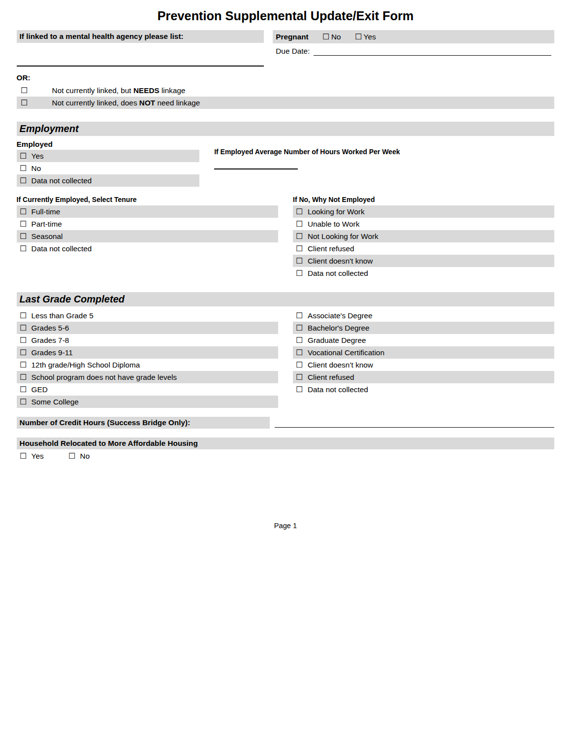Prevention Supplemental Update/Exit Form
If linked to a mental health agency please list:
Pregnant ☐ No ☐ Yes
Due Date:
OR:
☐ Not currently linked, but NEEDS linkage
☐ Not currently linked, does NOT need linkage
Employment
Employed
☐ Yes
☐ No
☐ Data not collected
If Employed Average Number of Hours Worked Per Week
If Currently Employed, Select Tenure
☐ Full-time
☐ Part-time
☐ Seasonal
☐ Data not collected
If No, Why Not Employed
☐ Looking for Work
☐ Unable to Work
☐ Not Looking for Work
☐ Client refused
☐ Client doesn't know
☐ Data not collected
Last Grade Completed
☐ Less than Grade 5
☐ Grades 5-6
☐ Grades 7-8
☐ Grades 9-11
☐ 12th grade/High School Diploma
☐ School program does not have grade levels
☐ GED
☐ Some College
☐ Associate's Degree
☐ Bachelor's Degree
☐ Graduate Degree
☐ Vocational Certification
☐ Client doesn’t know
☐ Client refused
☐ Data not collected
Number of Credit Hours (Success Bridge Only):
Household Relocated to More Affordable Housing
☐ Yes ☐ No
Page 1